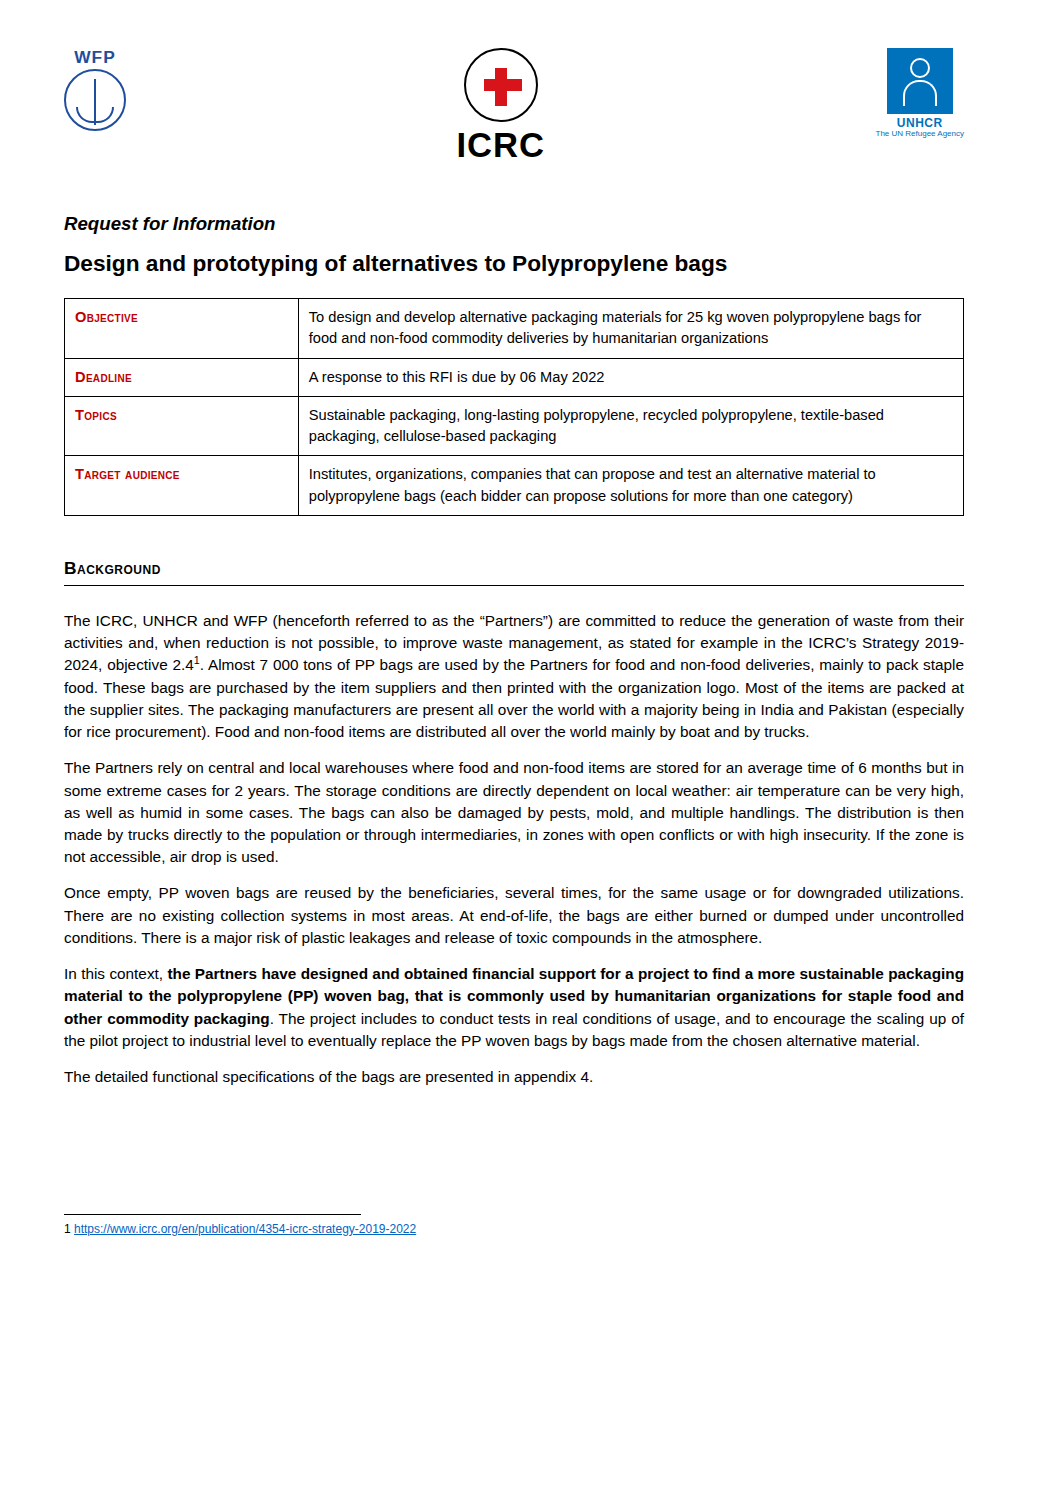WFP
ICRC
UNHCR
The UN Refugee Agency
Request for Information
Design and prototyping of alternatives to Polypropylene bags
| Objective | To design and develop alternative packaging materials for 25 kg woven polypropylene bags for food and non-food commodity deliveries by humanitarian organizations |
| Deadline | A response to this RFI is due by 06 May 2022 |
| Topics | Sustainable packaging, long-lasting polypropylene, recycled polypropylene, textile-based packaging, cellulose-based packaging |
| Target audience | Institutes, organizations, companies that can propose and test an alternative material to polypropylene bags (each bidder can propose solutions for more than one category) |
Background
The ICRC, UNHCR and WFP (henceforth referred to as the “Partners”) are committed to reduce the generation of waste from their activities and, when reduction is not possible, to improve waste management, as stated for example in the ICRC’s Strategy 2019-2024, objective 2.41. Almost 7 000 tons of PP bags are used by the Partners for food and non-food deliveries, mainly to pack staple food. These bags are purchased by the item suppliers and then printed with the organization logo. Most of the items are packed at the supplier sites. The packaging manufacturers are present all over the world with a majority being in India and Pakistan (especially for rice procurement). Food and non-food items are distributed all over the world mainly by boat and by trucks.
The Partners rely on central and local warehouses where food and non-food items are stored for an average time of 6 months but in some extreme cases for 2 years. The storage conditions are directly dependent on local weather: air temperature can be very high, as well as humid in some cases. The bags can also be damaged by pests, mold, and multiple handlings. The distribution is then made by trucks directly to the population or through intermediaries, in zones with open conflicts or with high insecurity. If the zone is not accessible, air drop is used.
Once empty, PP woven bags are reused by the beneficiaries, several times, for the same usage or for downgraded utilizations. There are no existing collection systems in most areas. At end-of-life, the bags are either burned or dumped under uncontrolled conditions. There is a major risk of plastic leakages and release of toxic compounds in the atmosphere.
In this context, the Partners have designed and obtained financial support for a project to find a more sustainable packaging material to the polypropylene (PP) woven bag, that is commonly used by humanitarian organizations for staple food and other commodity packaging. The project includes to conduct tests in real conditions of usage, and to encourage the scaling up of the pilot project to industrial level to eventually replace the PP woven bags by bags made from the chosen alternative material.
The detailed functional specifications of the bags are presented in appendix 4.
1 https://www.icrc.org/en/publication/4354-icrc-strategy-2019-2022